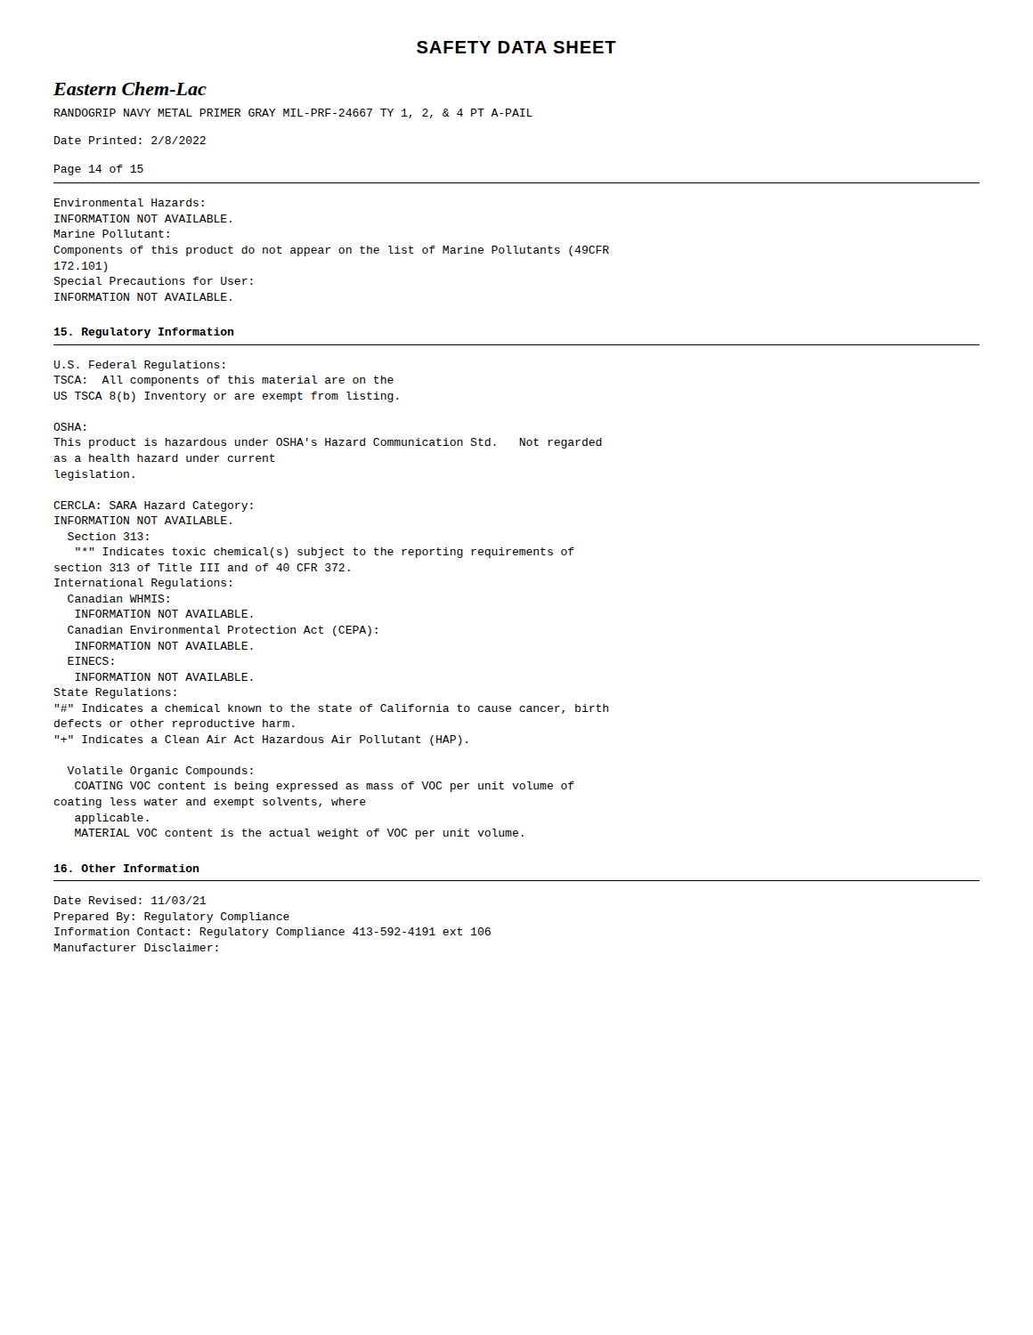SAFETY DATA SHEET
Eastern Chem-Lac
RANDOGRIP NAVY METAL PRIMER GRAY MIL-PRF-24667 TY 1, 2, & 4 PT A-PAIL
Date Printed: 2/8/2022
Page 14 of 15
Environmental Hazards:
INFORMATION NOT AVAILABLE.
Marine Pollutant:
Components of this product do not appear on the list of Marine Pollutants (49CFR
172.101)
Special Precautions for User:
INFORMATION NOT AVAILABLE.
15. Regulatory Information
U.S. Federal Regulations:
TSCA:  All components of this material are on the
US TSCA 8(b) Inventory or are exempt from listing.

OSHA:
This product is hazardous under OSHA's Hazard Communication Std.   Not regarded
as a health hazard under current
legislation.

CERCLA: SARA Hazard Category:
INFORMATION NOT AVAILABLE.
  Section 313:
   "*" Indicates toxic chemical(s) subject to the reporting requirements of
section 313 of Title III and of 40 CFR 372.
International Regulations:
  Canadian WHMIS:
   INFORMATION NOT AVAILABLE.
  Canadian Environmental Protection Act (CEPA):
   INFORMATION NOT AVAILABLE.
  EINECS:
   INFORMATION NOT AVAILABLE.
State Regulations:
"#" Indicates a chemical known to the state of California to cause cancer, birth
defects or other reproductive harm.
"+" Indicates a Clean Air Act Hazardous Air Pollutant (HAP).

  Volatile Organic Compounds:
   COATING VOC content is being expressed as mass of VOC per unit volume of
coating less water and exempt solvents, where
   applicable.
   MATERIAL VOC content is the actual weight of VOC per unit volume.
16. Other Information
Date Revised: 11/03/21
Prepared By: Regulatory Compliance
Information Contact: Regulatory Compliance 413-592-4191 ext 106
Manufacturer Disclaimer: